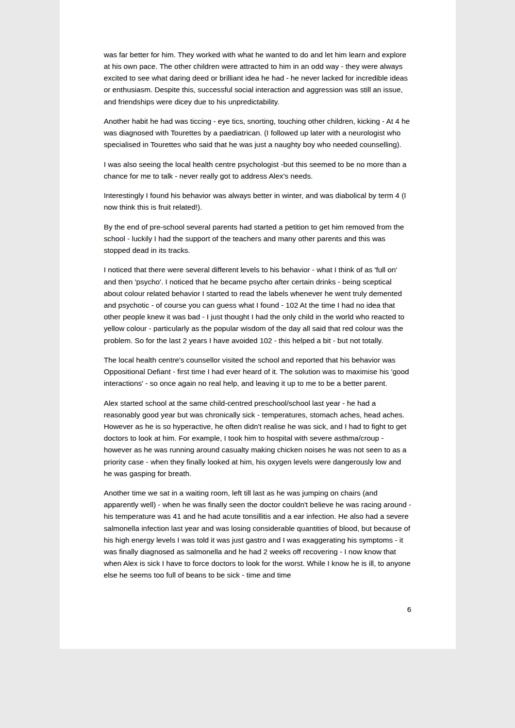was far better for him. They worked with what he wanted to do and let him learn and explore at his own pace. The other children were attracted to him in an odd way - they were always excited to see what daring deed or brilliant idea he had - he never lacked for incredible ideas or enthusiasm. Despite this, successful social interaction and aggression was still an issue, and friendships were dicey due to his unpredictability.
Another habit he had was ticcing - eye tics, snorting, touching other children, kicking - At 4 he was diagnosed with Tourettes by a paediatrican. (I followed up later with a neurologist who specialised in Tourettes who said that he was just a naughty boy who needed counselling).
I was also seeing the local health centre psychologist -but this seemed to be no more than a chance for me to talk - never really got to address Alex's needs.
Interestingly I found his behavior was always better in winter, and was diabolical by term 4 (I now think this is fruit related!).
By the end of pre-school several parents had started a petition to get him removed from the school - luckily I had the support of the teachers and many other parents and this was stopped dead in its tracks.
I noticed that there were several different levels to his behavior - what I think of as 'full on' and then 'psycho'. I noticed that he became psycho after certain drinks - being sceptical about colour related behavior I started to read the labels whenever he went truly demented and psychotic - of course you can guess what I found - 102 At the time I had no idea that other people knew it was bad - I just thought I had the only child in the world who reacted to yellow colour - particularly as the popular wisdom of the day all said that red colour was the problem. So for the last 2 years I have avoided 102 - this helped a bit - but not totally.
The local health centre's counsellor visited the school and reported that his behavior was Oppositional Defiant - first time I had ever heard of it. The solution was to maximise his 'good interactions' - so once again no real help, and leaving it up to me to be a better parent.
Alex started school at the same child-centred preschool/school last year - he had a reasonably good year but was chronically sick - temperatures, stomach aches, head aches. However as he is so hyperactive, he often didn't realise he was sick, and I had to fight to get doctors to look at him. For example, I took him to hospital with severe asthma/croup - however as he was running around casualty making chicken noises he was not seen to as a priority case - when they finally looked at him, his oxygen levels were dangerously low and he was gasping for breath.
Another time we sat in a waiting room, left till last as he was jumping on chairs (and apparently well) - when he was finally seen the doctor couldn't believe he was racing around - his temperature was 41 and he had acute tonsillitis and a ear infection. He also had a severe salmonella infection last year and was losing considerable quantities of blood, but because of his high energy levels I was told it was just gastro and I was exaggerating his symptoms - it was finally diagnosed as salmonella and he had 2 weeks off recovering - I now know that when Alex is sick I have to force doctors to look for the worst. While I know he is ill, to anyone else he seems too full of beans to be sick - time and time
6